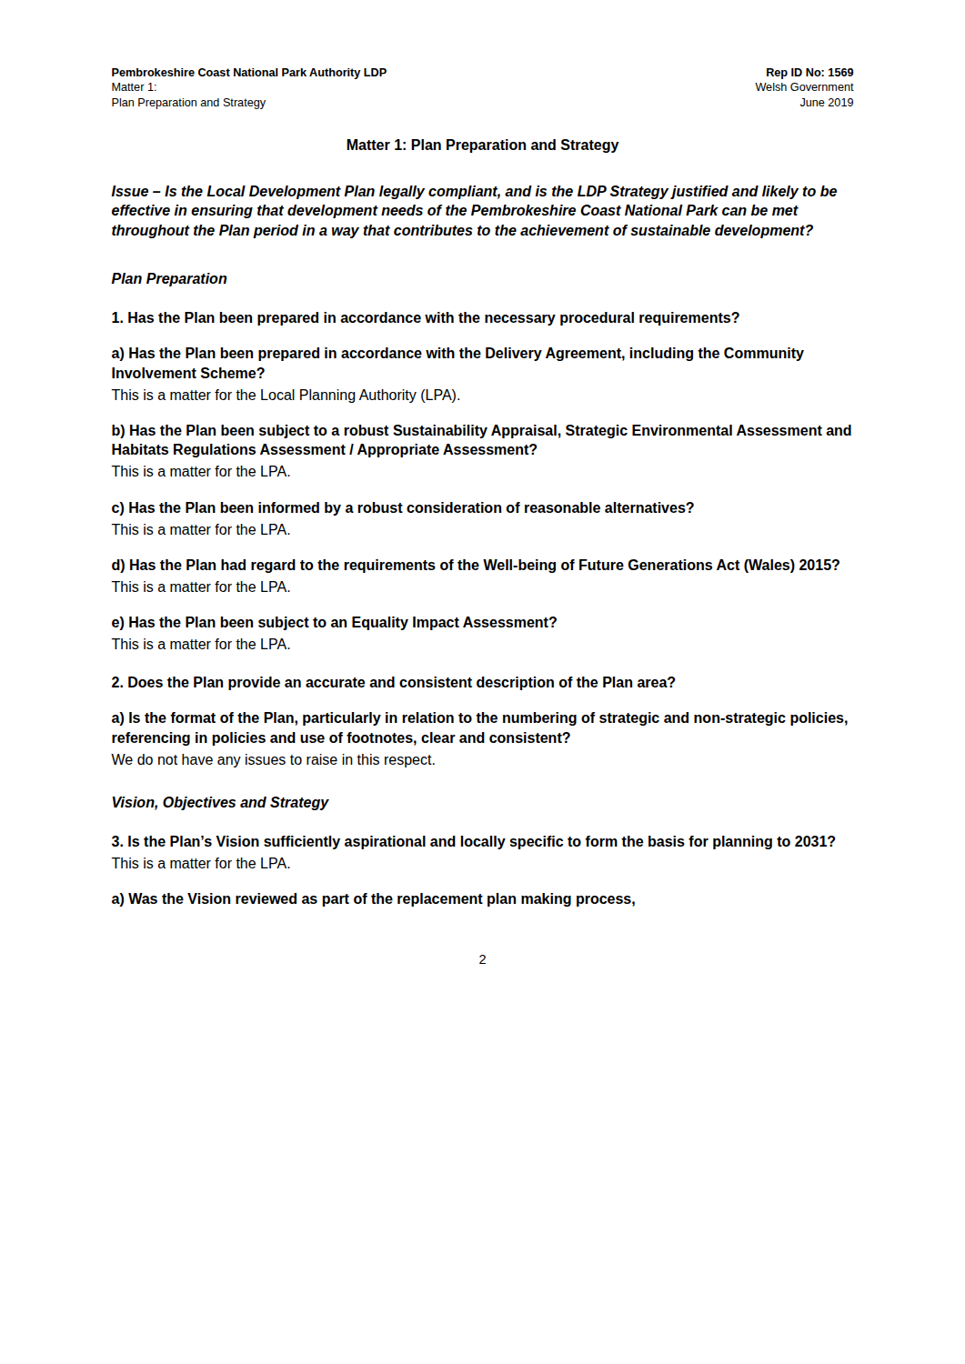Pembrokeshire Coast National Park Authority LDP
Matter 1:
Plan Preparation and Strategy
Rep ID No: 1569
Welsh Government
June 2019
Matter 1: Plan Preparation and Strategy
Issue – Is the Local Development Plan legally compliant, and is the LDP Strategy justified and likely to be effective in ensuring that development needs of the Pembrokeshire Coast National Park can be met throughout the Plan period in a way that contributes to the achievement of sustainable development?
Plan Preparation
1. Has the Plan been prepared in accordance with the necessary procedural requirements?
a) Has the Plan been prepared in accordance with the Delivery Agreement, including the Community Involvement Scheme?
This is a matter for the Local Planning Authority (LPA).
b) Has the Plan been subject to a robust Sustainability Appraisal, Strategic Environmental Assessment and Habitats Regulations Assessment / Appropriate Assessment?
This is a matter for the LPA.
c) Has the Plan been informed by a robust consideration of reasonable alternatives?
This is a matter for the LPA.
d) Has the Plan had regard to the requirements of the Well-being of Future Generations Act (Wales) 2015?
This is a matter for the LPA.
e) Has the Plan been subject to an Equality Impact Assessment?
This is a matter for the LPA.
2. Does the Plan provide an accurate and consistent description of the Plan area?
a) Is the format of the Plan, particularly in relation to the numbering of strategic and non-strategic policies, referencing in policies and use of footnotes, clear and consistent?
We do not have any issues to raise in this respect.
Vision, Objectives and Strategy
3. Is the Plan’s Vision sufficiently aspirational and locally specific to form the basis for planning to 2031?
This is a matter for the LPA.
a) Was the Vision reviewed as part of the replacement plan making process,
2